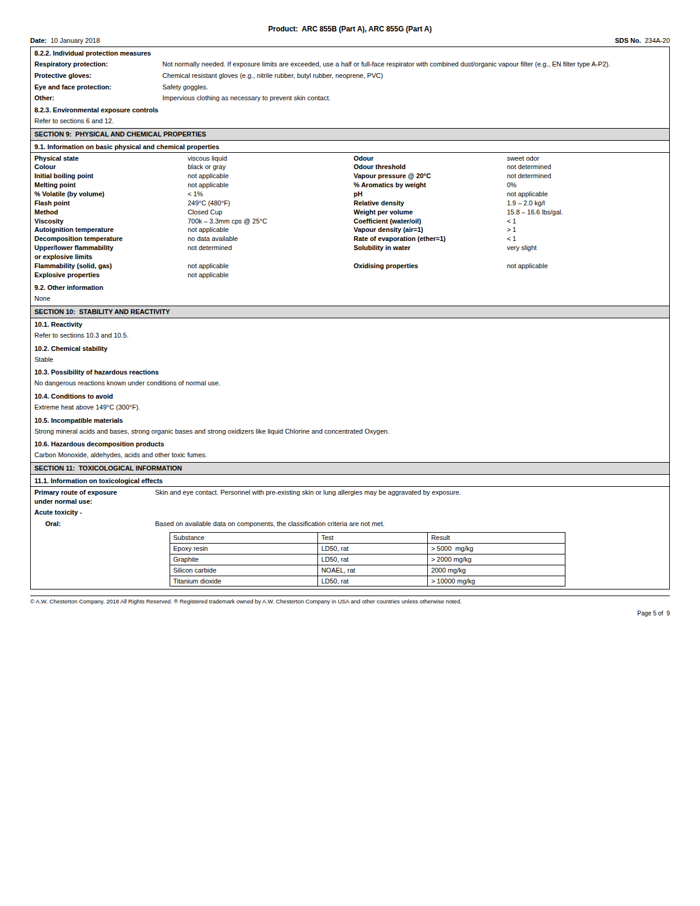Product: ARC 855B (Part A), ARC 855G (Part A)
Date: 10 January 2018
SDS No. 234A-20
8.2.2. Individual protection measures
| Respiratory protection: | Not normally needed. If exposure limits are exceeded, use a half or full-face respirator with combined dust/organic vapour filter (e.g., EN filter type A-P2). |
| Protective gloves: | Chemical resistant gloves (e.g., nitrile rubber, butyl rubber, neoprene, PVC) |
| Eye and face protection: | Safety goggles. |
| Other: | Impervious clothing as necessary to prevent skin contact. |
8.2.3. Environmental exposure controls
Refer to sections 6 and 12.
SECTION 9: PHYSICAL AND CHEMICAL PROPERTIES
9.1. Information on basic physical and chemical properties
| Physical state | viscous liquid | Odour | sweet odor |
| Colour | black or gray | Odour threshold | not determined |
| Initial boiling point | not applicable | Vapour pressure @ 20°C | not determined |
| Melting point | not applicable | % Aromatics by weight | 0% |
| % Volatile (by volume) | < 1% | pH | not applicable |
| Flash point | 249°C (480°F) | Relative density | 1.9 – 2.0 kg/l |
| Method | Closed Cup | Weight per volume | 15.8 – 16.6 lbs/gal. |
| Viscosity | 700k – 3.3mm cps @ 25°C | Coefficient (water/oil) | < 1 |
| Autoignition temperature | not applicable | Vapour density (air=1) | > 1 |
| Decomposition temperature | no data available | Rate of evaporation (ether=1) | < 1 |
| Upper/lower flammability or explosive limits | not determined | Solubility in water | very slight |
| Flammability (solid, gas) | not applicable | Oxidising properties | not applicable |
| Explosive properties | not applicable | | |
9.2. Other information
None
SECTION 10: STABILITY AND REACTIVITY
10.1. Reactivity
Refer to sections 10.3 and 10.5.
10.2. Chemical stability
Stable
10.3. Possibility of hazardous reactions
No dangerous reactions known under conditions of normal use.
10.4. Conditions to avoid
Extreme heat above 149°C (300°F).
10.5. Incompatible materials
Strong mineral acids and bases, strong organic bases and strong oxidizers like liquid Chlorine and concentrated Oxygen.
10.6. Hazardous decomposition products
Carbon Monoxide, aldehydes, acids and other toxic fumes.
SECTION 11: TOXICOLOGICAL INFORMATION
11.1. Information on toxicological effects
Primary route of exposure
under normal use:
Skin and eye contact. Personnel with pre-existing skin or lung allergies may be aggravated by exposure.
Acute toxicity -
Oral:
Based on available data on components, the classification criteria are not met.
| Substance | Test | Result |
| Epoxy resin | LD50, rat | > 5000 mg/kg |
| Graphite | LD50, rat | > 2000 mg/kg |
| Silicon carbide | NOAEL, rat | 2000 mg/kg |
| Titanium dioxide | LD50, rat | > 10000 mg/kg |
© A.W. Chesterton Company, 2018 All Rights Reserved. ® Registered trademark owned by A.W. Chesterton Company in USA and other countries unless otherwise noted.
Page 5 of 9